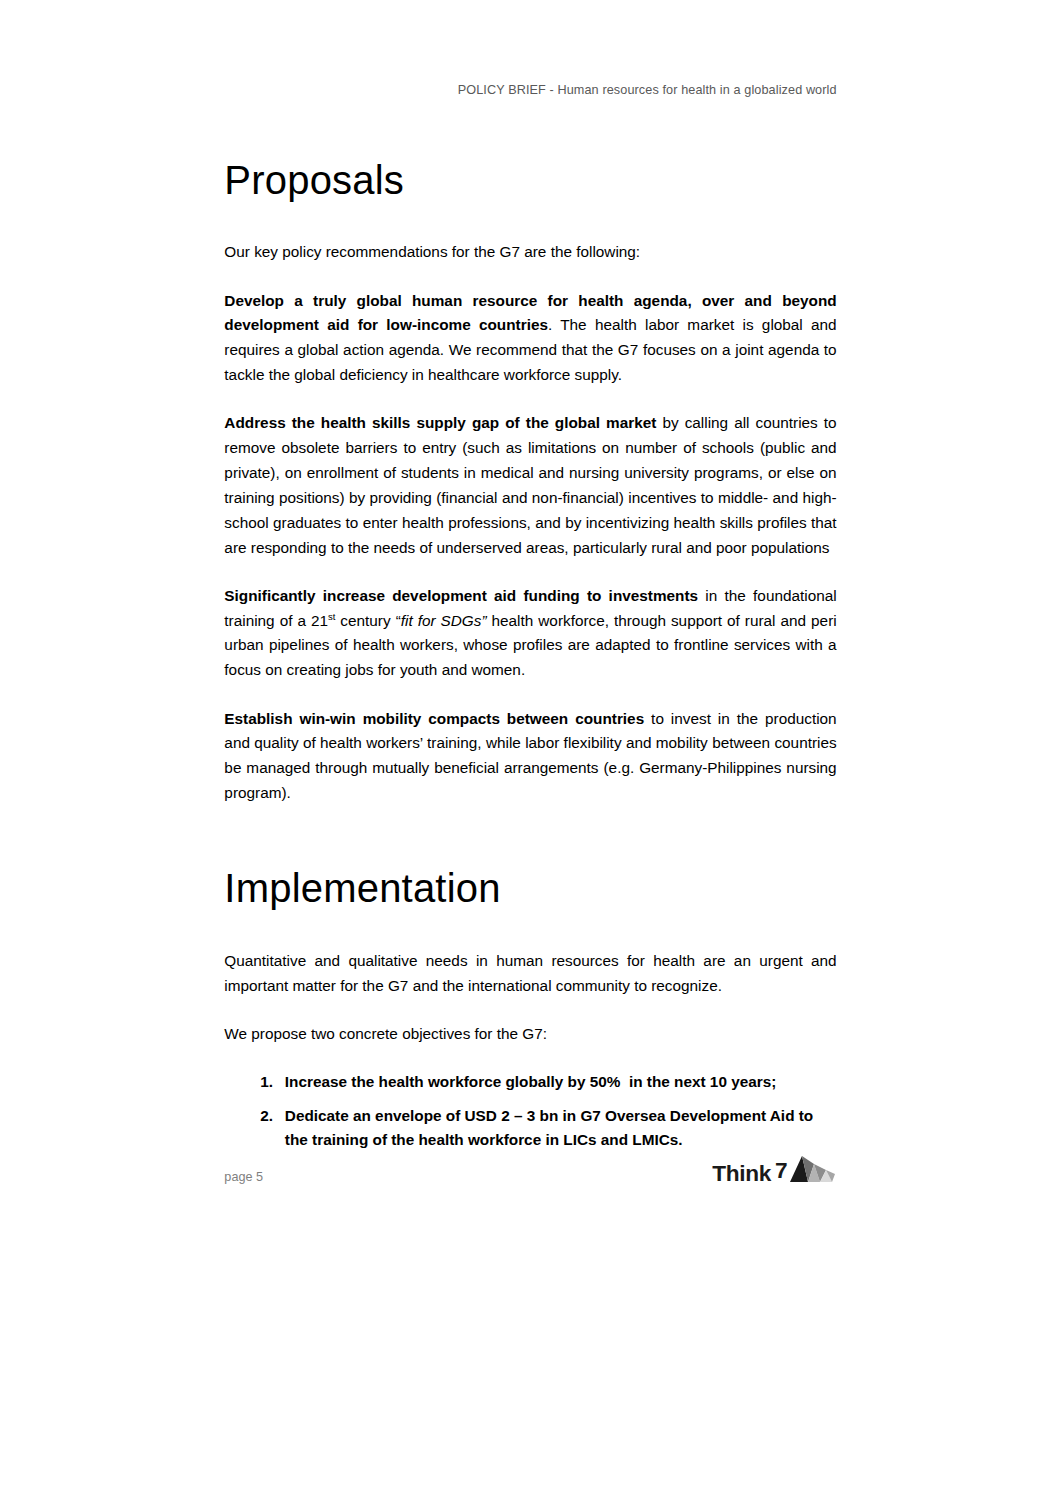POLICY BRIEF - Human resources for health in a globalized world
Proposals
Our key policy recommendations for the G7 are the following:
Develop a truly global human resource for health agenda, over and beyond development aid for low-income countries. The health labor market is global and requires a global action agenda. We recommend that the G7 focuses on a joint agenda to tackle the global deficiency in healthcare workforce supply.
Address the health skills supply gap of the global market by calling all countries to remove obsolete barriers to entry (such as limitations on number of schools (public and private), on enrollment of students in medical and nursing university programs, or else on training positions) by providing (financial and non-financial) incentives to middle- and high- school graduates to enter health professions, and by incentivizing health skills profiles that are responding to the needs of underserved areas, particularly rural and poor populations
Significantly increase development aid funding to investments in the foundational training of a 21st century “fit for SDGs” health workforce, through support of rural and peri urban pipelines of health workers, whose profiles are adapted to frontline services with a focus on creating jobs for youth and women.
Establish win-win mobility compacts between countries to invest in the production and quality of health workers’ training, while labor flexibility and mobility between countries be managed through mutually beneficial arrangements (e.g. Germany-Philippines nursing program).
Implementation
Quantitative and qualitative needs in human resources for health are an urgent and important matter for the G7 and the international community to recognize.
We propose two concrete objectives for the G7:
Increase the health workforce globally by 50% in the next 10 years;
Dedicate an envelope of USD 2 – 3 bn in G7 Oversea Development Aid to the training of the health workforce in LICs and LMICs.
page 5
Think 7